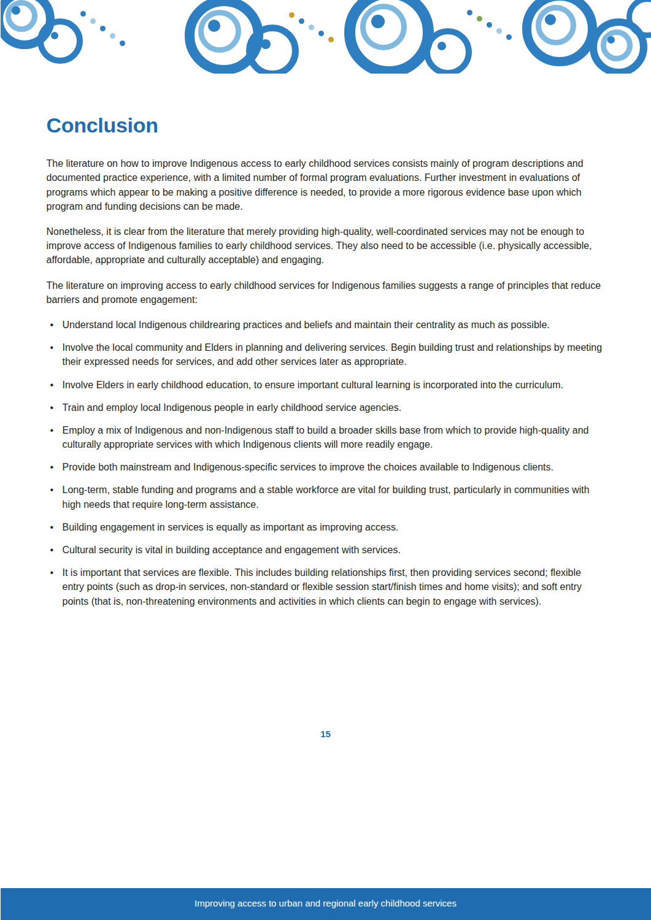Conclusion
The literature on how to improve Indigenous access to early childhood services consists mainly of program descriptions and documented practice experience, with a limited number of formal program evaluations. Further investment in evaluations of programs which appear to be making a positive difference is needed, to provide a more rigorous evidence base upon which program and funding decisions can be made.
Nonetheless, it is clear from the literature that merely providing high-quality, well-coordinated services may not be enough to improve access of Indigenous families to early childhood services. They also need to be accessible (i.e. physically accessible, affordable, appropriate and culturally acceptable) and engaging.
The literature on improving access to early childhood services for Indigenous families suggests a range of principles that reduce barriers and promote engagement:
Understand local Indigenous childrearing practices and beliefs and maintain their centrality as much as possible.
Involve the local community and Elders in planning and delivering services. Begin building trust and relationships by meeting their expressed needs for services, and add other services later as appropriate.
Involve Elders in early childhood education, to ensure important cultural learning is incorporated into the curriculum.
Train and employ local Indigenous people in early childhood service agencies.
Employ a mix of Indigenous and non-Indigenous staff to build a broader skills base from which to provide high-quality and culturally appropriate services with which Indigenous clients will more readily engage.
Provide both mainstream and Indigenous-specific services to improve the choices available to Indigenous clients.
Long-term, stable funding and programs and a stable workforce are vital for building trust, particularly in communities with high needs that require long-term assistance.
Building engagement in services is equally as important as improving access.
Cultural security is vital in building acceptance and engagement with services.
It is important that services are flexible. This includes building relationships first, then providing services second; flexible entry points (such as drop-in services, non-standard or flexible session start/finish times and home visits); and soft entry points (that is, non-threatening environments and activities in which clients can begin to engage with services).
15
Improving access to urban and regional early childhood services